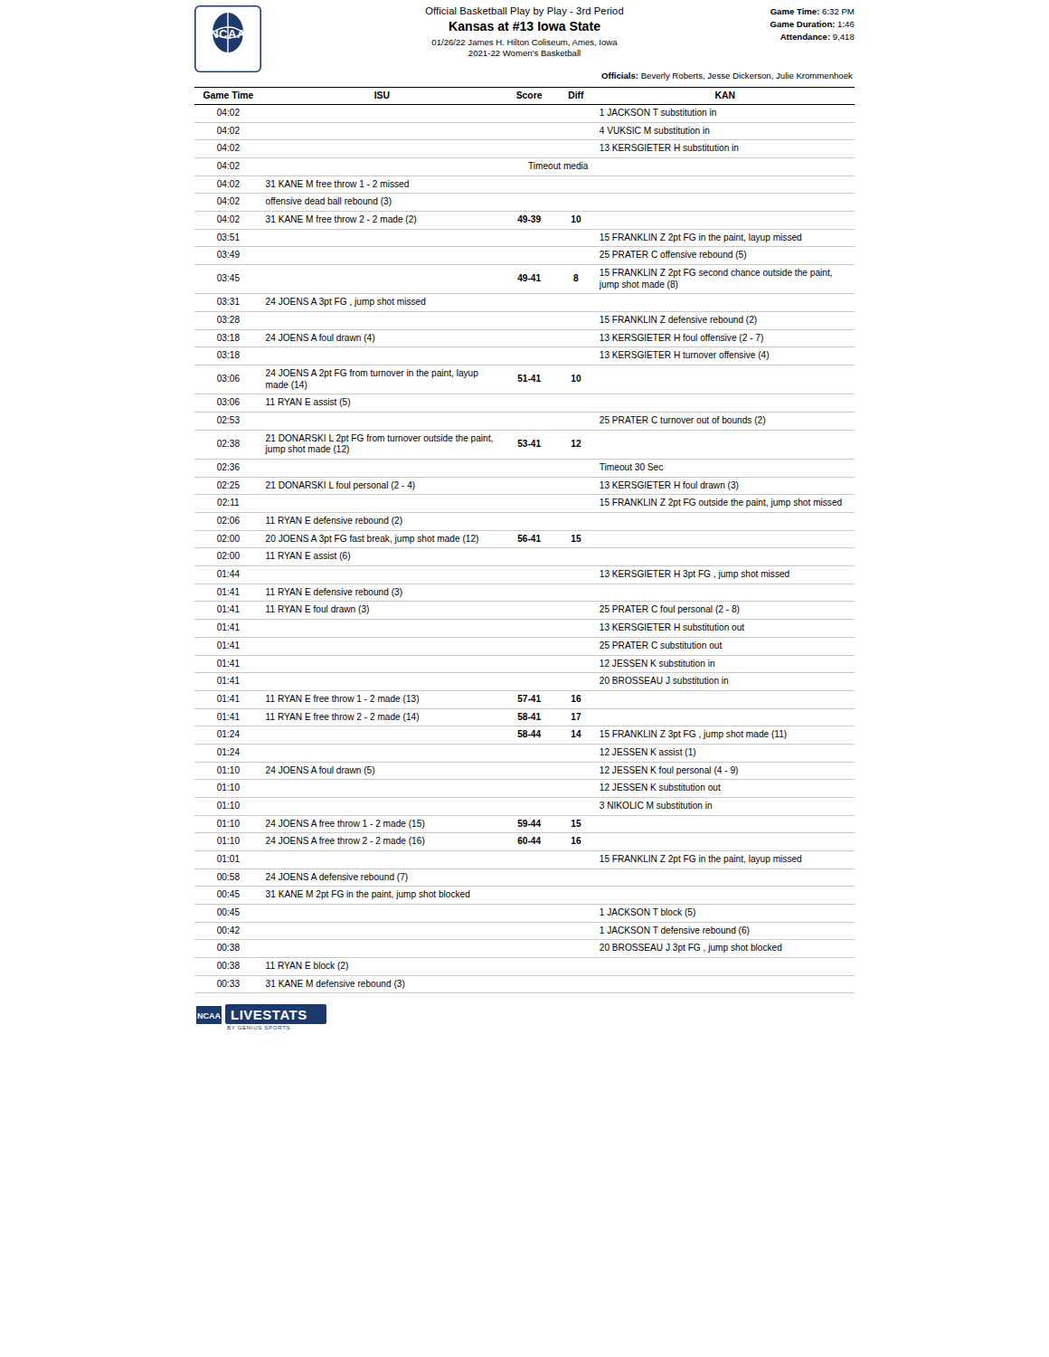NCAA ​
Game Time: 6:32 PM
Game Duration: 1:46
Attendance: 9,418
Official Basketball Play by Play - 3rd Period
Kansas at #13 Iowa State
01/26/22 James H. Hilton Coliseum, Ames, Iowa
2021-22 Women's Basketball
Officials: Beverly Roberts, Jesse Dickerson, Julie Krommenhoek
| Game Time | ISU | Score | Diff | KAN |
| --- | --- | --- | --- | --- |
| 04:02 | | | | 1 JACKSON T substitution in |
| 04:02 | | | | 4 VUKSIC M substitution in |
| 04:02 | | | | 13 KERSGIETER H substitution in |
| 04:02 | Timeout media |
| 04:02 | 31 KANE M free throw 1 - 2 missed | | | |
| 04:02 | offensive dead ball rebound (3) | | | |
| 04:02 | 31 KANE M free throw 2 - 2 made (2) | 49-39 | 10 | |
| 03:51 | | | | 15 FRANKLIN Z 2pt FG in the paint, layup missed |
| 03:49 | | | | 25 PRATER C offensive rebound (5) |
| 03:45 | | 49-41 | 8 | 15 FRANKLIN Z 2pt FG second chance outside the paint, jump shot made (8) |
| 03:31 | 24 JOENS A 3pt FG , jump shot missed | | | |
| 03:28 | | | | 15 FRANKLIN Z defensive rebound (2) |
| 03:18 | 24 JOENS A foul drawn (4) | | | 13 KERSGIETER H foul offensive (2 - 7) |
| 03:18 | | | | 13 KERSGIETER H turnover offensive (4) |
| 03:06 | 24 JOENS A 2pt FG from turnover in the paint, layup made (14) | 51-41 | 10 | |
| 03:06 | 11 RYAN E assist (5) | | | |
| 02:53 | | | | 25 PRATER C turnover out of bounds (2) |
| 02:38 | 21 DONARSKI L 2pt FG from turnover outside the paint, jump shot made (12) | 53-41 | 12 | |
| 02:36 | | | | Timeout 30 Sec |
| 02:25 | 21 DONARSKI L foul personal (2 - 4) | | | 13 KERSGIETER H foul drawn (3) |
| 02:11 | | | | 15 FRANKLIN Z 2pt FG outside the paint, jump shot missed |
| 02:06 | 11 RYAN E defensive rebound (2) | | | |
| 02:00 | 20 JOENS A 3pt FG fast break, jump shot made (12) | 56-41 | 15 | |
| 02:00 | 11 RYAN E assist (6) | | | |
| 01:44 | | | | 13 KERSGIETER H 3pt FG , jump shot missed |
| 01:41 | 11 RYAN E defensive rebound (3) | | | |
| 01:41 | 11 RYAN E foul drawn (3) | | | 25 PRATER C foul personal (2 - 8) |
| 01:41 | | | | 13 KERSGIETER H substitution out |
| 01:41 | | | | 25 PRATER C substitution out |
| 01:41 | | | | 12 JESSEN K substitution in |
| 01:41 | | | | 20 BROSSEAU J substitution in |
| 01:41 | 11 RYAN E free throw 1 - 2 made (13) | 57-41 | 16 | |
| 01:41 | 11 RYAN E free throw 2 - 2 made (14) | 58-41 | 17 | |
| 01:24 | | 58-44 | 14 | 15 FRANKLIN Z 3pt FG , jump shot made (11) |
| 01:24 | | | | 12 JESSEN K assist (1) |
| 01:10 | 24 JOENS A foul drawn (5) | | | 12 JESSEN K foul personal (4 - 9) |
| 01:10 | | | | 12 JESSEN K substitution out |
| 01:10 | | | | 3 NIKOLIC M substitution in |
| 01:10 | 24 JOENS A free throw 1 - 2 made (15) | 59-44 | 15 | |
| 01:10 | 24 JOENS A free throw 2 - 2 made (16) | 60-44 | 16 | |
| 01:01 | | | | 15 FRANKLIN Z 2pt FG in the paint, layup missed |
| 00:58 | 24 JOENS A defensive rebound (7) | | | |
| 00:45 | 31 KANE M 2pt FG in the paint, jump shot blocked | | | |
| 00:45 | | | | 1 JACKSON T block (5) |
| 00:42 | | | | 1 JACKSON T defensive rebound (6) |
| 00:38 | | | | 20 BROSSEAU J 3pt FG , jump shot blocked |
| 00:38 | 11 RYAN E block (2) | | | |
| 00:33 | 31 KANE M defensive rebound (3) | | | |
NCAA LIVESTATS BY GENIUS SPORTS